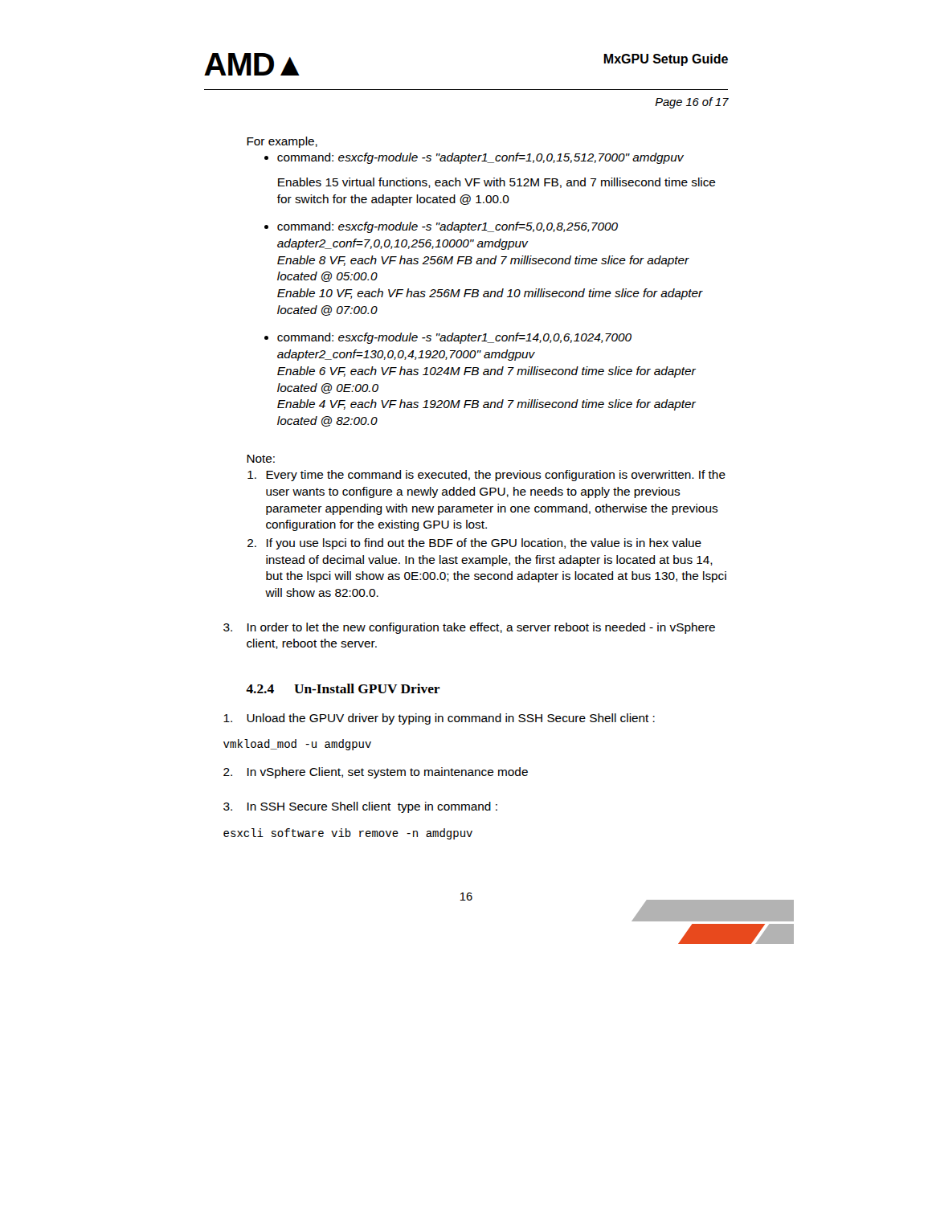AMD▲
MxGPU Setup Guide
Page 16 of 17
For example,
command: esxcfg-module -s "adapter1_conf=1,0,0,15,512,7000" amdgpuv
Enables 15 virtual functions, each VF with 512M FB, and 7 millisecond time slice for switch for the adapter located @ 1.00.0
command: esxcfg-module -s "adapter1_conf=5,0,0,8,256,7000 adapter2_conf=7,0,0,10,256,10000" amdgpuv
Enable 8 VF, each VF has 256M FB and 7 millisecond time slice for adapter located @ 05:00.0
Enable 10 VF, each VF has 256M FB and 10 millisecond time slice for adapter located @ 07:00.0
command: esxcfg-module -s "adapter1_conf=14,0,0,6,1024,7000 adapter2_conf=130,0,0,4,1920,7000" amdgpuv
Enable 6 VF, each VF has 1024M FB and 7 millisecond time slice for adapter located @ 0E:00.0
Enable 4 VF, each VF has 1920M FB and 7 millisecond time slice for adapter located @ 82:00.0
Note:
Every time the command is executed, the previous configuration is overwritten. If the user wants to configure a newly added GPU, he needs to apply the previous parameter appending with new parameter in one command, otherwise the previous configuration for the existing GPU is lost.
If you use lspci to find out the BDF of the GPU location, the value is in hex value instead of decimal value. In the last example, the first adapter is located at bus 14, but the lspci will show as 0E:00.0; the second adapter is located at bus 130, the lspci will show as 82:00.0.
3.
In order to let the new configuration take effect, a server reboot is needed - in vSphere client, reboot the server.
4.2.4 Un-Install GPUV Driver
1.
Unload the GPUV driver by typing in command in SSH Secure Shell client :
vmkload_mod -u amdgpuv
2.
In vSphere Client, set system to maintenance mode
3.
In SSH Secure Shell client type in command :
esxcli software vib remove -n amdgpuv
16